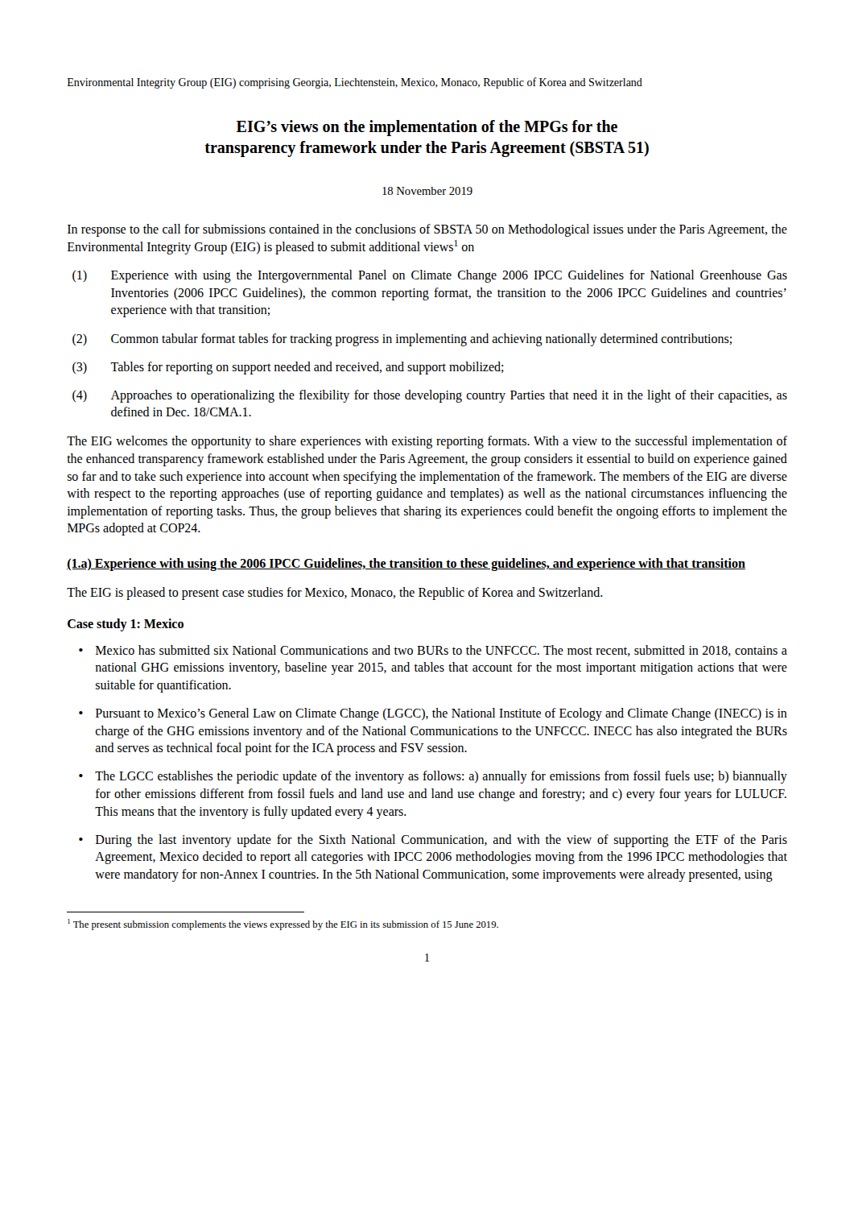Environmental Integrity Group (EIG) comprising Georgia, Liechtenstein, Mexico, Monaco, Republic of Korea and Switzerland
EIG’s views on the implementation of the MPGs for the
transparency framework under the Paris Agreement (SBSTA 51)
18 November 2019
In response to the call for submissions contained in the conclusions of SBSTA 50 on Methodological issues under the Paris Agreement, the Environmental Integrity Group (EIG) is pleased to submit additional views1 on
Experience with using the Intergovernmental Panel on Climate Change 2006 IPCC Guidelines for National Greenhouse Gas Inventories (2006 IPCC Guidelines), the common reporting format, the transition to the 2006 IPCC Guidelines and countries’ experience with that transition;
Common tabular format tables for tracking progress in implementing and achieving nationally determined contributions;
Tables for reporting on support needed and received, and support mobilized;
Approaches to operationalizing the flexibility for those developing country Parties that need it in the light of their capacities, as defined in Dec. 18/CMA.1.
The EIG welcomes the opportunity to share experiences with existing reporting formats. With a view to the successful implementation of the enhanced transparency framework established under the Paris Agreement, the group considers it essential to build on experience gained so far and to take such experience into account when specifying the implementation of the framework. The members of the EIG are diverse with respect to the reporting approaches (use of reporting guidance and templates) as well as the national circumstances influencing the implementation of reporting tasks. Thus, the group believes that sharing its experiences could benefit the ongoing efforts to implement the MPGs adopted at COP24.
(1.a) Experience with using the 2006 IPCC Guidelines, the transition to these guidelines, and experience with that transition
The EIG is pleased to present case studies for Mexico, Monaco, the Republic of Korea and Switzerland.
Case study 1: Mexico
Mexico has submitted six National Communications and two BURs to the UNFCCC. The most recent, submitted in 2018, contains a national GHG emissions inventory, baseline year 2015, and tables that account for the most important mitigation actions that were suitable for quantification.
Pursuant to Mexico’s General Law on Climate Change (LGCC), the National Institute of Ecology and Climate Change (INECC) is in charge of the GHG emissions inventory and of the National Communications to the UNFCCC. INECC has also integrated the BURs and serves as technical focal point for the ICA process and FSV session.
The LGCC establishes the periodic update of the inventory as follows: a) annually for emissions from fossil fuels use; b) biannually for other emissions different from fossil fuels and land use and land use change and forestry; and c) every four years for LULUCF. This means that the inventory is fully updated every 4 years.
During the last inventory update for the Sixth National Communication, and with the view of supporting the ETF of the Paris Agreement, Mexico decided to report all categories with IPCC 2006 methodologies moving from the 1996 IPCC methodologies that were mandatory for non-Annex I countries. In the 5th National Communication, some improvements were already presented, using
1 The present submission complements the views expressed by the EIG in its submission of 15 June 2019.
1